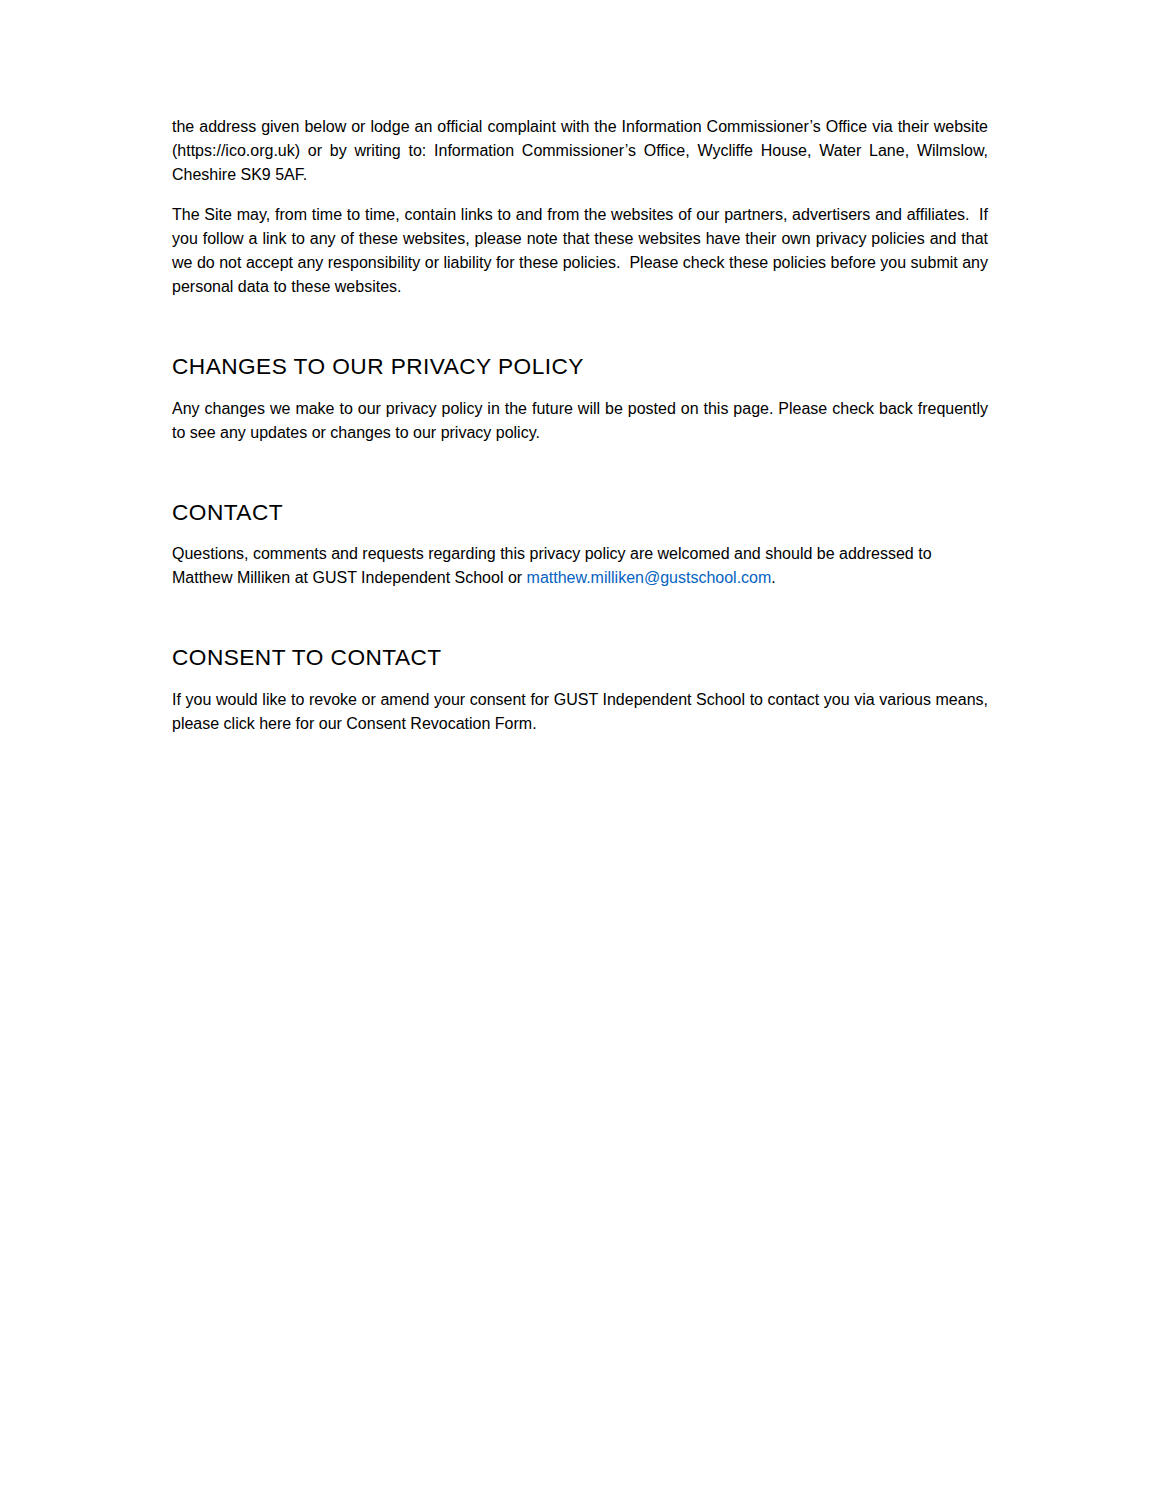the address given below or lodge an official complaint with the Information Commissioner’s Office via their website (https://ico.org.uk) or by writing to: Information Commissioner’s Office, Wycliffe House, Water Lane, Wilmslow, Cheshire SK9 5AF.
The Site may, from time to time, contain links to and from the websites of our partners, advertisers and affiliates. If you follow a link to any of these websites, please note that these websites have their own privacy policies and that we do not accept any responsibility or liability for these policies. Please check these policies before you submit any personal data to these websites.
CHANGES TO OUR PRIVACY POLICY
Any changes we make to our privacy policy in the future will be posted on this page. Please check back frequently to see any updates or changes to our privacy policy.
CONTACT
Questions, comments and requests regarding this privacy policy are welcomed and should be addressed to Matthew Milliken at GUST Independent School or matthew.milliken@gustschool.com.
CONSENT TO CONTACT
If you would like to revoke or amend your consent for GUST Independent School to contact you via various means, please click here for our Consent Revocation Form.